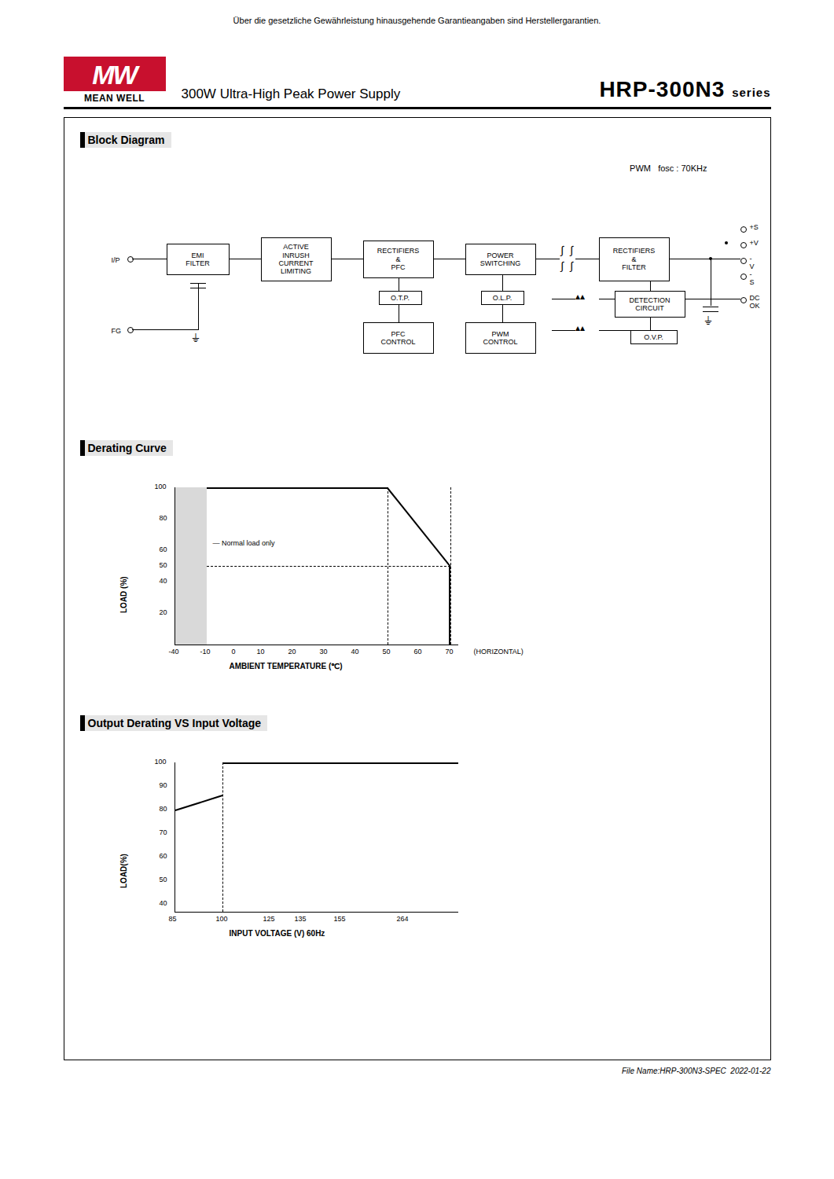Über die gesetzliche Gewährleistung hinausgehende Garantieangaben sind Herstellergarantien.
MW
MEAN WELL
300W Ultra-High Peak Power Supply
HRP-300N3 series
Block Diagram
PWM fosc : 70KHz
I/P
FG
EMI
FILTER
ACTIVE
INRUSH
CURRENT
LIMITING
RECTIFIERS
&
PFC
POWER
SWITCHING
RECTIFIERS
&
FILTER
O.T.P.
O.L.P.
DETECTION
CIRCUIT
PFC
CONTROL
PWM
CONTROL
O.V.P.
+S
+V
-V
-S
DC OK
∫
∫
∫
∫
⏚
▴▴
▴▴
⏚
Derating Curve
LOAD (%)
100
80
60
50
40
20
-40
-10
0
10
20
30
40
50
60
70
(HORIZONTAL)
— Normal load only
AMBIENT TEMPERATURE (℃)
Output Derating VS Input Voltage
LOAD(%)
100
90
80
70
60
50
40
85
100
125
135
155
264
INPUT VOLTAGE (V) 60Hz
File Name:HRP-300N3-SPEC 2022-01-22